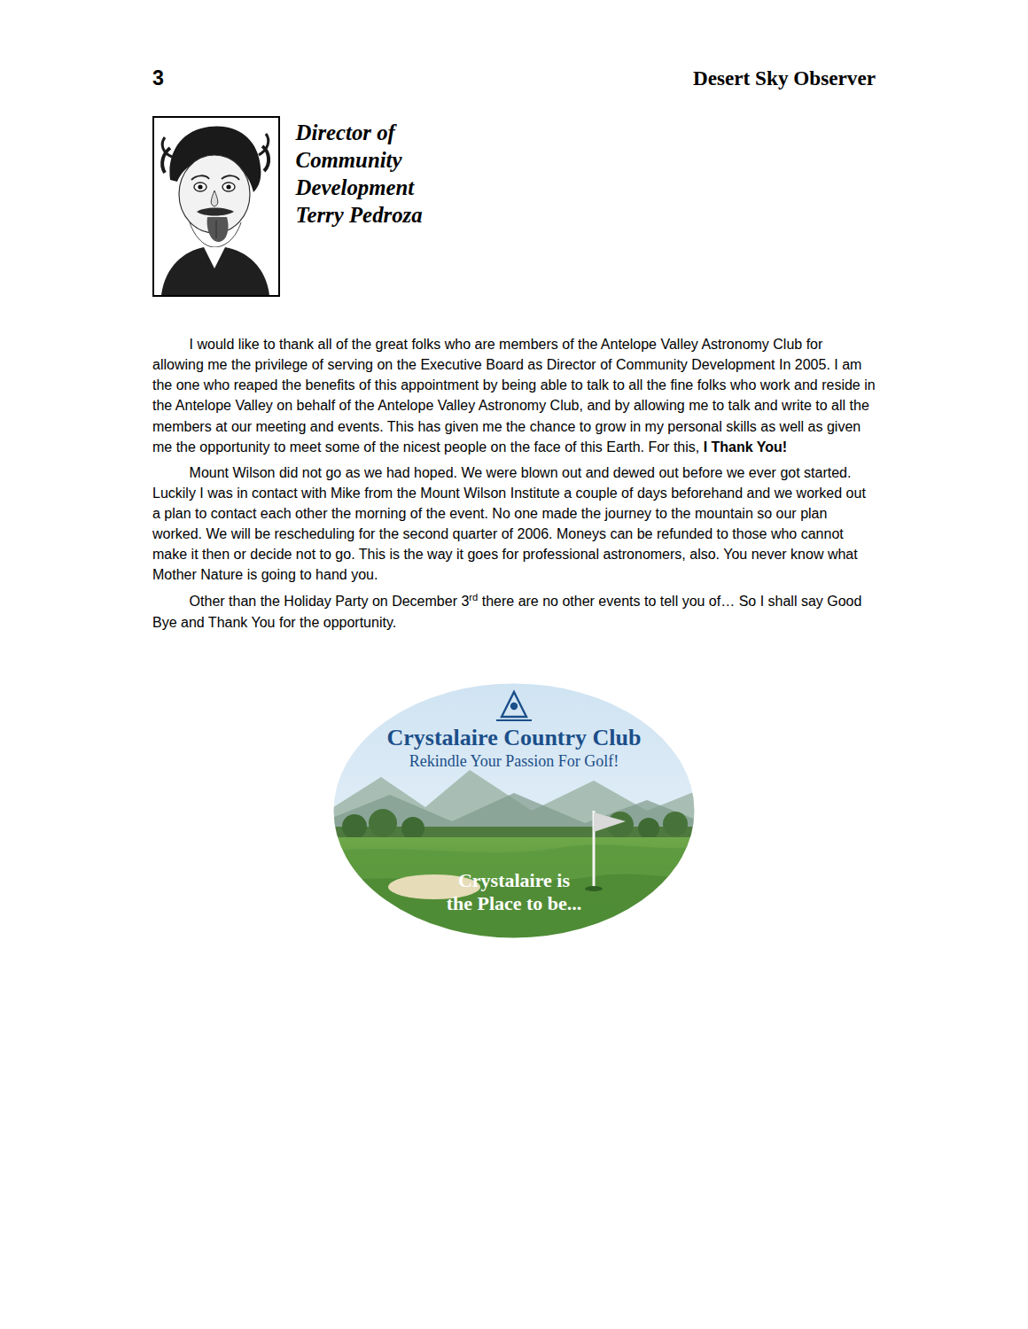3 Desert Sky Observer
Director of
Community
Development
Terry Pedroza
I would like to thank all of the great folks who are members of the Antelope Valley Astronomy Club for allowing me the privilege of serving on the Executive Board as Director of Community Development In 2005. I am the one who reaped the benefits of this appointment by being able to talk to all the fine folks who work and reside in the Antelope Valley on behalf of the Antelope Valley Astronomy Club, and by allowing me to talk and write to all the members at our meeting and events. This has given me the chance to grow in my personal skills as well as given me the opportunity to meet some of the nicest people on the face of this Earth. For this, I Thank You!
Mount Wilson did not go as we had hoped. We were blown out and dewed out before we ever got started. Luckily I was in contact with Mike from the Mount Wilson Institute a couple of days beforehand and we worked out a plan to contact each other the morning of the event. No one made the journey to the mountain so our plan worked. We will be rescheduling for the second quarter of 2006. Moneys can be refunded to those who cannot make it then or decide not to go. This is the way it goes for professional astronomers, also. You never know what Mother Nature is going to hand you.
Other than the Holiday Party on December 3rd there are no other events to tell you of… So I shall say Good Bye and Thank You for the opportunity.
Crystalaire Country Club Rekindle Your Passion For Golf! Crystalaire is the Place to be...